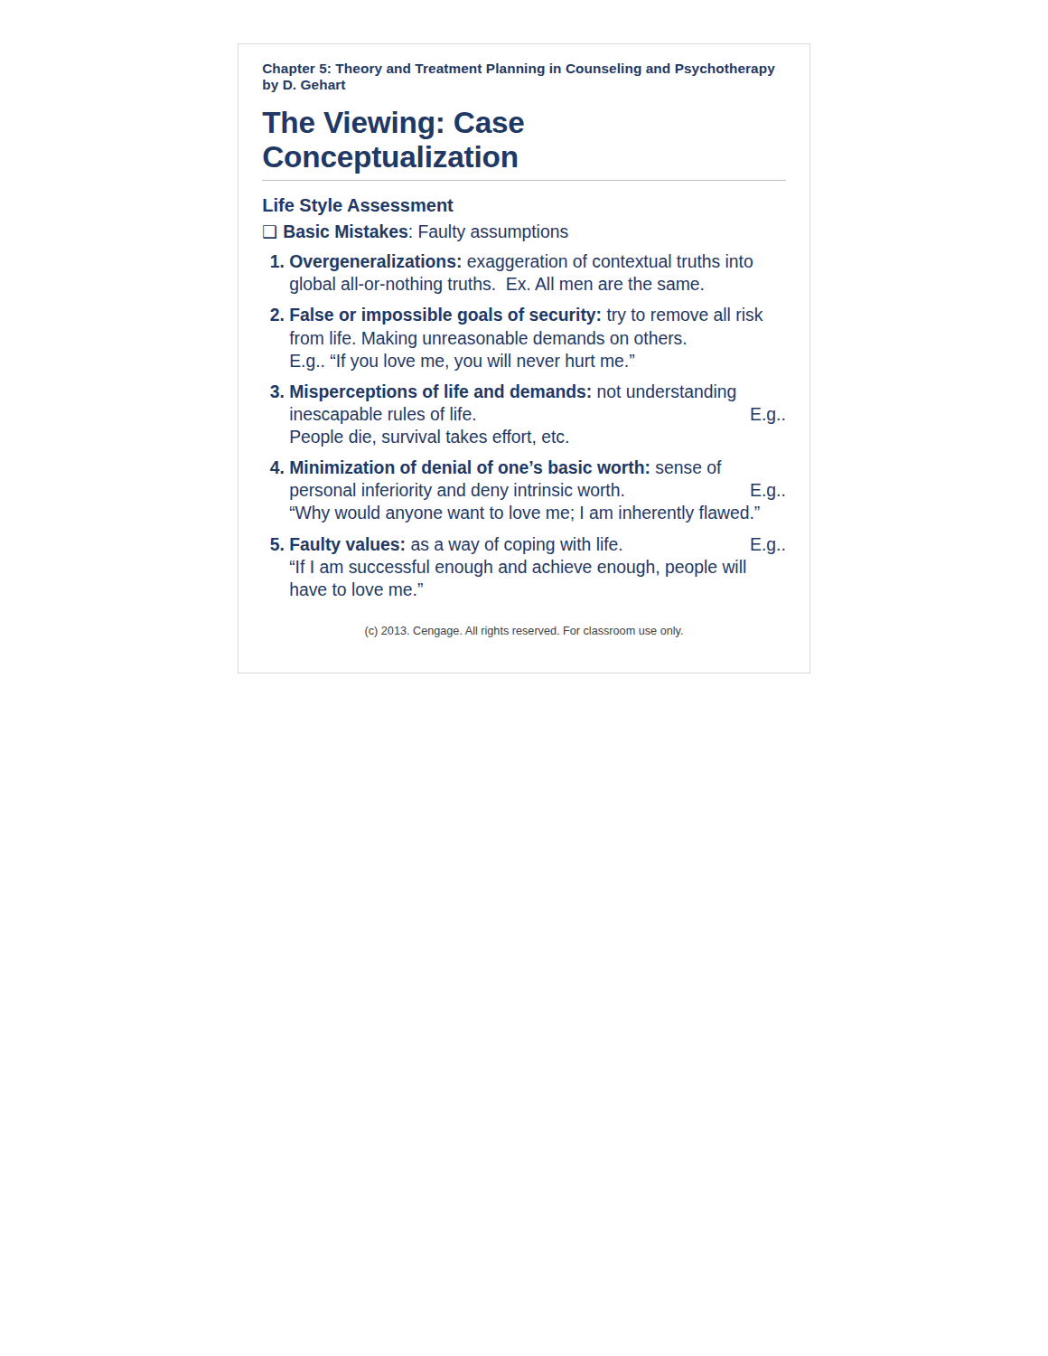Chapter 5: Theory and Treatment Planning in Counseling and Psychotherapy by D. Gehart
The Viewing: Case Conceptualization
Life Style Assessment
❑Basic Mistakes: Faulty assumptions
Overgeneralizations: exaggeration of contextual truths into global all-or-nothing truths. Ex. All men are the same.
False or impossible goals of security: try to remove all risk from life. Making unreasonable demands on others.
E.g.. “If you love me, you will never hurt me.”
Misperceptions of life and demands: not understanding inescapable rules of life. E.g..
People die, survival takes effort, etc.
Minimization of denial of one’s basic worth: sense of personal inferiority and deny intrinsic worth. E.g..
“Why would anyone want to love me; I am inherently flawed.”
Faulty values: as a way of coping with life. E.g..
“If I am successful enough and achieve enough, people will have to love me.”
(c) 2013. Cengage. All rights reserved. For classroom use only.